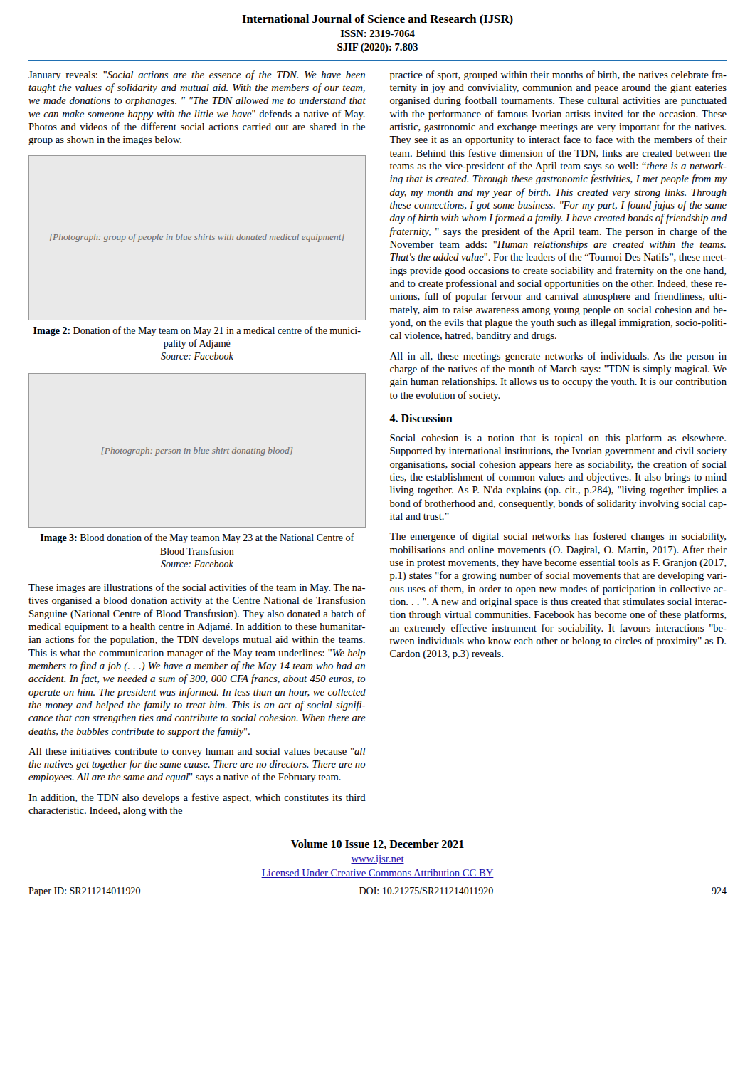International Journal of Science and Research (IJSR)
ISSN: 2319-7064
SJIF (2020): 7.803
January reveals: "Social actions are the essence of the TDN. We have been taught the values of solidarity and mutual aid. With the members of our team, we made donations to orphanages. " "The TDN allowed me to understand that we can make someone happy with the little we have" defends a native of May. Photos and videos of the different social actions carried out are shared in the group as shown in the images below.
[Photograph: group of people in blue shirts with donated medical equipment]
Image 2: Donation of the May team on May 21 in a medical centre of the municipality of Adjamé Source: Facebook
[Photograph: person in blue shirt donating blood]
Image 3: Blood donation of the May teamon May 23 at the National Centre of Blood Transfusion Source: Facebook
These images are illustrations of the social activities of the team in May. The natives organised a blood donation activity at the Centre National de Transfusion Sanguine (National Centre of Blood Transfusion). They also donated a batch of medical equipment to a health centre in Adjamé. In addition to these humanitarian actions for the population, the TDN develops mutual aid within the teams. This is what the communication manager of the May team underlines: "We help members to find a job (. . .) We have a member of the May 14 team who had an accident. In fact, we needed a sum of 300, 000 CFA francs, about 450 euros, to operate on him. The president was informed. In less than an hour, we collected the money and helped the family to treat him. This is an act of social significance that can strengthen ties and contribute to social cohesion. When there are deaths, the bubbles contribute to support the family".
All these initiatives contribute to convey human and social values because "all the natives get together for the same cause. There are no directors. There are no employees. All are the same and equal" says a native of the February team.
In addition, the TDN also develops a festive aspect, which constitutes its third characteristic. Indeed, along with the
practice of sport, grouped within their months of birth, the natives celebrate fraternity in joy and conviviality, communion and peace around the giant eateries organised during football tournaments. These cultural activities are punctuated with the performance of famous Ivorian artists invited for the occasion. These artistic, gastronomic and exchange meetings are very important for the natives. They see it as an opportunity to interact face to face with the members of their team. Behind this festive dimension of the TDN, links are created between the teams as the vice-president of the April team says so well: “there is a networking that is created. Through these gastronomic festivities, I met people from my day, my month and my year of birth. This created very strong links. Through these connections, I got some business. "For my part, I found jujus of the same day of birth with whom I formed a family. I have created bonds of friendship and fraternity, " says the president of the April team. The person in charge of the November team adds: "Human relationships are created within the teams. That's the added value". For the leaders of the “Tournoi Des Natifs”, these meetings provide good occasions to create sociability and fraternity on the one hand, and to create professional and social opportunities on the other. Indeed, these reunions, full of popular fervour and carnival atmosphere and friendliness, ultimately, aim to raise awareness among young people on social cohesion and beyond, on the evils that plague the youth such as illegal immigration, socio-political violence, hatred, banditry and drugs.
All in all, these meetings generate networks of individuals. As the person in charge of the natives of the month of March says: "TDN is simply magical. We gain human relationships. It allows us to occupy the youth. It is our contribution to the evolution of society.
4. Discussion
Social cohesion is a notion that is topical on this platform as elsewhere. Supported by international institutions, the Ivorian government and civil society organisations, social cohesion appears here as sociability, the creation of social ties, the establishment of common values and objectives. It also brings to mind living together. As P. N'da explains (op. cit., p.284), "living together implies a bond of brotherhood and, consequently, bonds of solidarity involving social capital and trust.”
The emergence of digital social networks has fostered changes in sociability, mobilisations and online movements (O. Dagiral, O. Martin, 2017). After their use in protest movements, they have become essential tools as F. Granjon (2017, p.1) states "for a growing number of social movements that are developing various uses of them, in order to open new modes of participation in collective action. . . ". A new and original space is thus created that stimulates social interaction through virtual communities. Facebook has become one of these platforms, an extremely effective instrument for sociability. It favours interactions "between individuals who know each other or belong to circles of proximity" as D. Cardon (2013, p.3) reveals.
Volume 10 Issue 12, December 2021
www.ijsr.net
Licensed Under Creative Commons Attribution CC BY
Paper ID: SR211214011920 DOI: 10.21275/SR211214011920 924